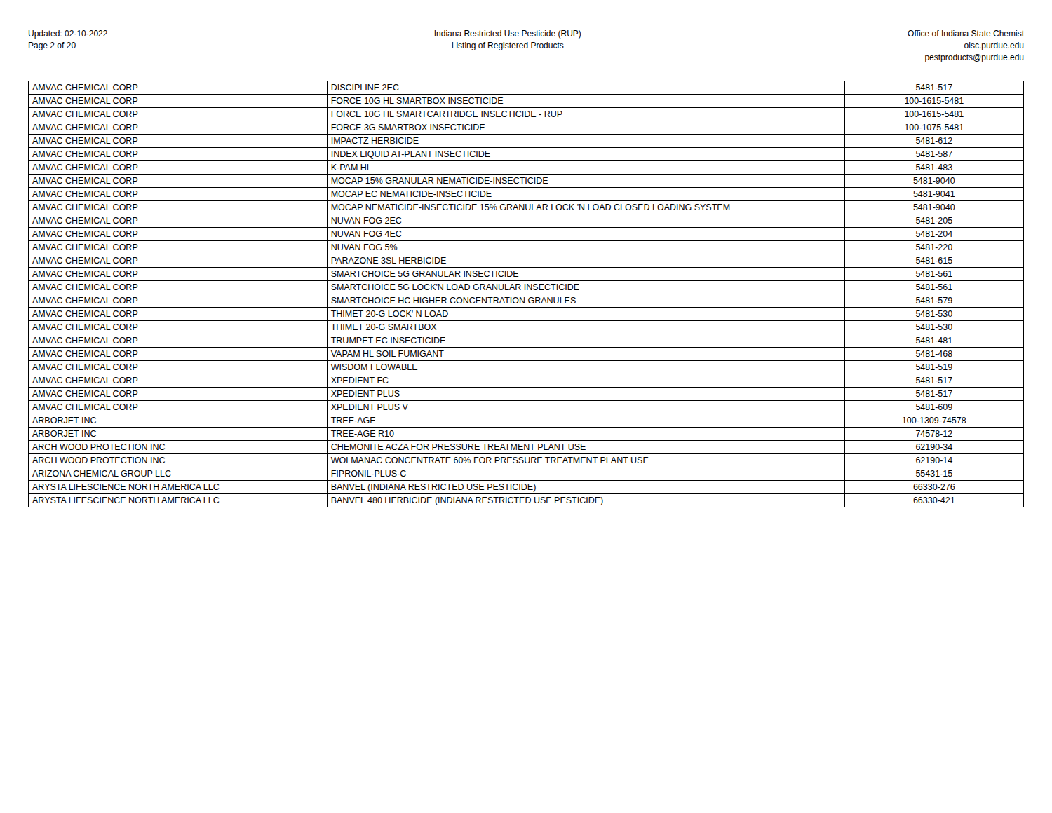Updated: 02-10-2022
Page 2 of 20
Indiana Restricted Use Pesticide (RUP)
Listing of Registered Products
Office of Indiana State Chemist
oisc.purdue.edu
pestproducts@purdue.edu
| AMVAC CHEMICAL CORP | DISCIPLINE 2EC | 5481-517 |
| AMVAC CHEMICAL CORP | FORCE 10G HL SMARTBOX INSECTICIDE | 100-1615-5481 |
| AMVAC CHEMICAL CORP | FORCE 10G HL SMARTCARTRIDGE INSECTICIDE - RUP | 100-1615-5481 |
| AMVAC CHEMICAL CORP | FORCE 3G SMARTBOX INSECTICIDE | 100-1075-5481 |
| AMVAC CHEMICAL CORP | IMPACTZ HERBICIDE | 5481-612 |
| AMVAC CHEMICAL CORP | INDEX LIQUID AT-PLANT INSECTICIDE | 5481-587 |
| AMVAC CHEMICAL CORP | K-PAM HL | 5481-483 |
| AMVAC CHEMICAL CORP | MOCAP 15% GRANULAR NEMATICIDE-INSECTICIDE | 5481-9040 |
| AMVAC CHEMICAL CORP | MOCAP EC NEMATICIDE-INSECTICIDE | 5481-9041 |
| AMVAC CHEMICAL CORP | MOCAP NEMATICIDE-INSECTICIDE 15% GRANULAR LOCK 'N LOAD CLOSED LOADING SYSTEM | 5481-9040 |
| AMVAC CHEMICAL CORP | NUVAN FOG 2EC | 5481-205 |
| AMVAC CHEMICAL CORP | NUVAN FOG 4EC | 5481-204 |
| AMVAC CHEMICAL CORP | NUVAN FOG 5% | 5481-220 |
| AMVAC CHEMICAL CORP | PARAZONE 3SL HERBICIDE | 5481-615 |
| AMVAC CHEMICAL CORP | SMARTCHOICE 5G GRANULAR INSECTICIDE | 5481-561 |
| AMVAC CHEMICAL CORP | SMARTCHOICE 5G LOCK'N LOAD GRANULAR INSECTICIDE | 5481-561 |
| AMVAC CHEMICAL CORP | SMARTCHOICE HC HIGHER CONCENTRATION GRANULES | 5481-579 |
| AMVAC CHEMICAL CORP | THIMET 20-G LOCK' N LOAD | 5481-530 |
| AMVAC CHEMICAL CORP | THIMET 20-G SMARTBOX | 5481-530 |
| AMVAC CHEMICAL CORP | TRUMPET EC INSECTICIDE | 5481-481 |
| AMVAC CHEMICAL CORP | VAPAM HL SOIL FUMIGANT | 5481-468 |
| AMVAC CHEMICAL CORP | WISDOM FLOWABLE | 5481-519 |
| AMVAC CHEMICAL CORP | XPEDIENT FC | 5481-517 |
| AMVAC CHEMICAL CORP | XPEDIENT PLUS | 5481-517 |
| AMVAC CHEMICAL CORP | XPEDIENT PLUS V | 5481-609 |
| ARBORJET INC | TREE-AGE | 100-1309-74578 |
| ARBORJET INC | TREE-AGE R10 | 74578-12 |
| ARCH WOOD PROTECTION INC | CHEMONITE ACZA FOR PRESSURE TREATMENT PLANT USE | 62190-34 |
| ARCH WOOD PROTECTION INC | WOLMANAC CONCENTRATE 60% FOR PRESSURE TREATMENT PLANT USE | 62190-14 |
| ARIZONA CHEMICAL GROUP LLC | FIPRONIL-PLUS-C | 55431-15 |
| ARYSTA LIFESCIENCE NORTH AMERICA LLC | BANVEL (INDIANA RESTRICTED USE PESTICIDE) | 66330-276 |
| ARYSTA LIFESCIENCE NORTH AMERICA LLC | BANVEL 480 HERBICIDE (INDIANA RESTRICTED USE PESTICIDE) | 66330-421 |